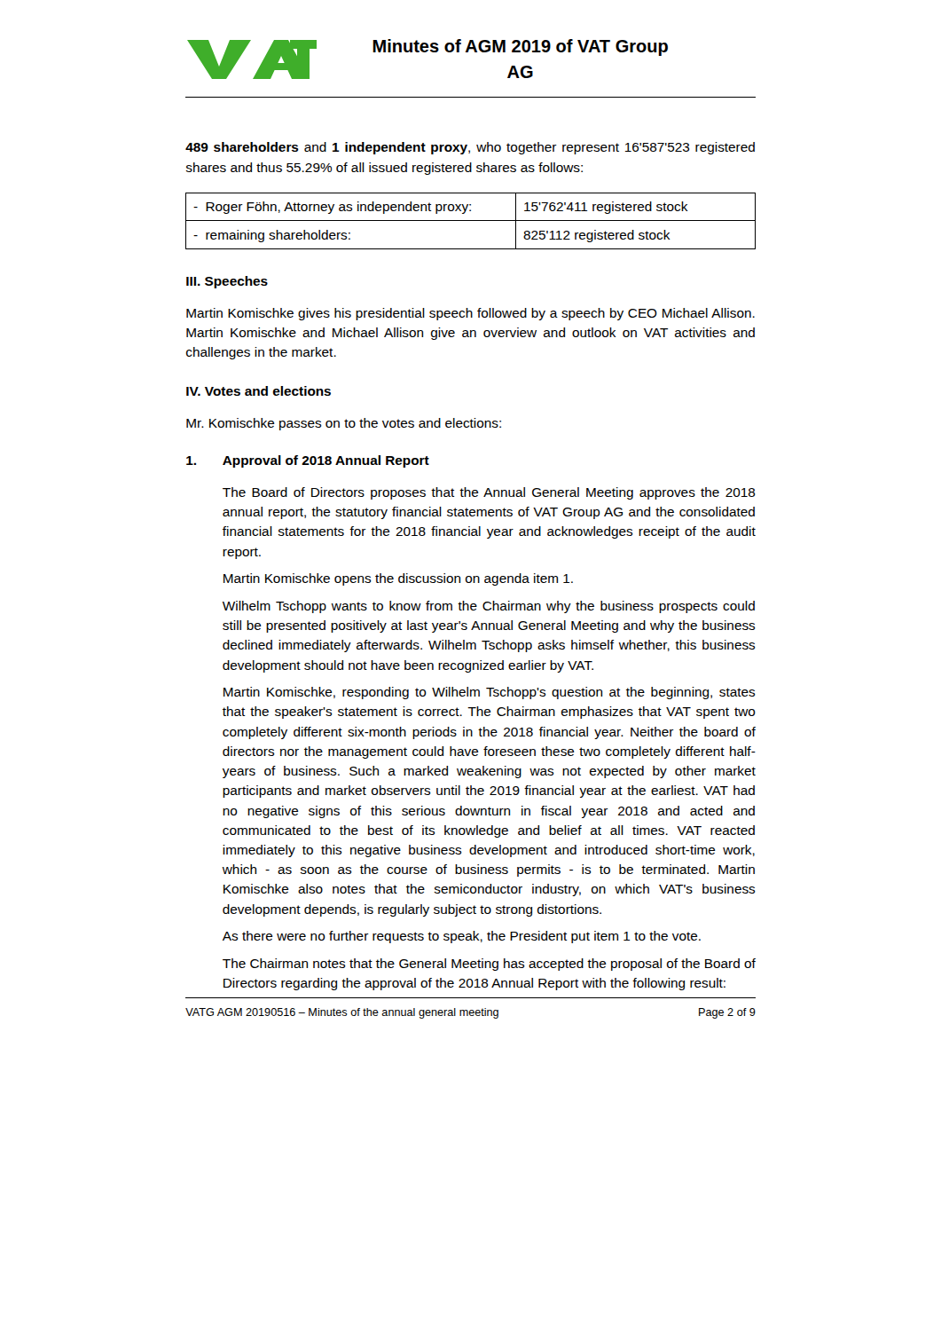Minutes of AGM 2019 of VAT Group AG
489 shareholders and 1 independent proxy, who together represent 16'587'523 registered shares and thus 55.29% of all issued registered shares as follows:
| - Roger Föhn, Attorney as independent proxy: | 15'762'411 registered stock |
| - remaining shareholders: | 825'112 registered stock |
III. Speeches
Martin Komischke gives his presidential speech followed by a speech by CEO Michael Allison. Martin Komischke and Michael Allison give an overview and outlook on VAT activities and challenges in the market.
IV. Votes and elections
Mr. Komischke passes on to the votes and elections:
1.
Approval of 2018 Annual Report
The Board of Directors proposes that the Annual General Meeting approves the 2018 annual report, the statutory financial statements of VAT Group AG and the consolidated financial statements for the 2018 financial year and acknowledges receipt of the audit report.
Martin Komischke opens the discussion on agenda item 1.
Wilhelm Tschopp wants to know from the Chairman why the business prospects could still be presented positively at last year's Annual General Meeting and why the business declined immediately afterwards. Wilhelm Tschopp asks himself whether, this business development should not have been recognized earlier by VAT.
Martin Komischke, responding to Wilhelm Tschopp's question at the beginning, states that the speaker's statement is correct. The Chairman emphasizes that VAT spent two completely different six-month periods in the 2018 financial year. Neither the board of directors nor the management could have foreseen these two completely different half-years of business. Such a marked weakening was not expected by other market participants and market observers until the 2019 financial year at the earliest. VAT had no negative signs of this serious downturn in fiscal year 2018 and acted and communicated to the best of its knowledge and belief at all times. VAT reacted immediately to this negative business development and introduced short-time work, which - as soon as the course of business permits - is to be terminated. Martin Komischke also notes that the semiconductor industry, on which VAT's business development depends, is regularly subject to strong distortions.
As there were no further requests to speak, the President put item 1 to the vote.
The Chairman notes that the General Meeting has accepted the proposal of the Board of Directors regarding the approval of the 2018 Annual Report with the following result:
VATG AGM 20190516 – Minutes of the annual general meeting
Page 2 of 9